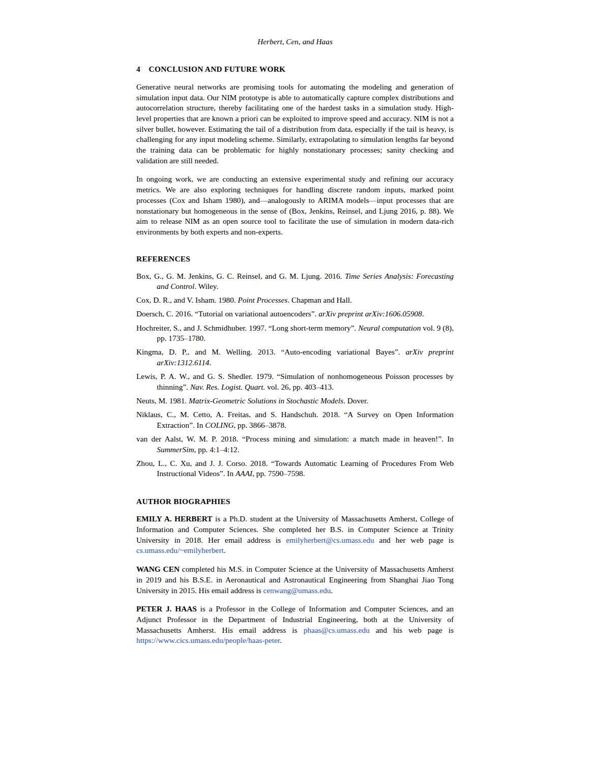Herbert, Cen, and Haas
4 CONCLUSION AND FUTURE WORK
Generative neural networks are promising tools for automating the modeling and generation of simulation input data. Our NIM prototype is able to automatically capture complex distributions and autocorrelation structure, thereby facilitating one of the hardest tasks in a simulation study. High-level properties that are known a priori can be exploited to improve speed and accuracy. NIM is not a silver bullet, however. Estimating the tail of a distribution from data, especially if the tail is heavy, is challenging for any input modeling scheme. Similarly, extrapolating to simulation lengths far beyond the training data can be problematic for highly nonstationary processes; sanity checking and validation are still needed.
In ongoing work, we are conducting an extensive experimental study and refining our accuracy metrics. We are also exploring techniques for handling discrete random inputs, marked point processes (Cox and Isham 1980), and—analogously to ARIMA models—input processes that are nonstationary but homogeneous in the sense of (Box, Jenkins, Reinsel, and Ljung 2016, p. 88). We aim to release NIM as an open source tool to facilitate the use of simulation in modern data-rich environments by both experts and non-experts.
REFERENCES
Box, G., G. M. Jenkins, G. C. Reinsel, and G. M. Ljung. 2016. Time Series Analysis: Forecasting and Control. Wiley.
Cox, D. R., and V. Isham. 1980. Point Processes. Chapman and Hall.
Doersch, C. 2016. “Tutorial on variational autoencoders”. arXiv preprint arXiv:1606.05908.
Hochreiter, S., and J. Schmidhuber. 1997. “Long short-term memory”. Neural computation vol. 9 (8), pp. 1735–1780.
Kingma, D. P., and M. Welling. 2013. “Auto-encoding variational Bayes”. arXiv preprint arXiv:1312.6114.
Lewis, P. A. W., and G. S. Shedler. 1979. “Simulation of nonhomogeneous Poisson processes by thinning”. Nav. Res. Logist. Quart. vol. 26, pp. 403–413.
Neuts, M. 1981. Matrix-Geometric Solutions in Stochastic Models. Dover.
Niklaus, C., M. Cetto, A. Freitas, and S. Handschuh. 2018. “A Survey on Open Information Extraction”. In COLING, pp. 3866–3878.
van der Aalst, W. M. P. 2018. “Process mining and simulation: a match made in heaven!”. In SummerSim, pp. 4:1–4:12.
Zhou, L., C. Xu, and J. J. Corso. 2018. “Towards Automatic Learning of Procedures From Web Instructional Videos”. In AAAI, pp. 7590–7598.
AUTHOR BIOGRAPHIES
EMILY A. HERBERT is a Ph.D. student at the University of Massachusetts Amherst, College of Information and Computer Sciences. She completed her B.S. in Computer Science at Trinity University in 2018. Her email address is emilyherbert@cs.umass.edu and her web page is cs.umass.edu/~emilyherbert.
WANG CEN completed his M.S. in Computer Science at the University of Massachusetts Amherst in 2019 and his B.S.E. in Aeronautical and Astronautical Engineering from Shanghai Jiao Tong University in 2015. His email address is cenwang@umass.edu.
PETER J. HAAS is a Professor in the College of Information and Computer Sciences, and an Adjunct Professor in the Department of Industrial Engineering, both at the University of Massachusetts Amherst. His email address is phaas@cs.umass.edu and his web page is https://www.cics.umass.edu/people/haas-peter.